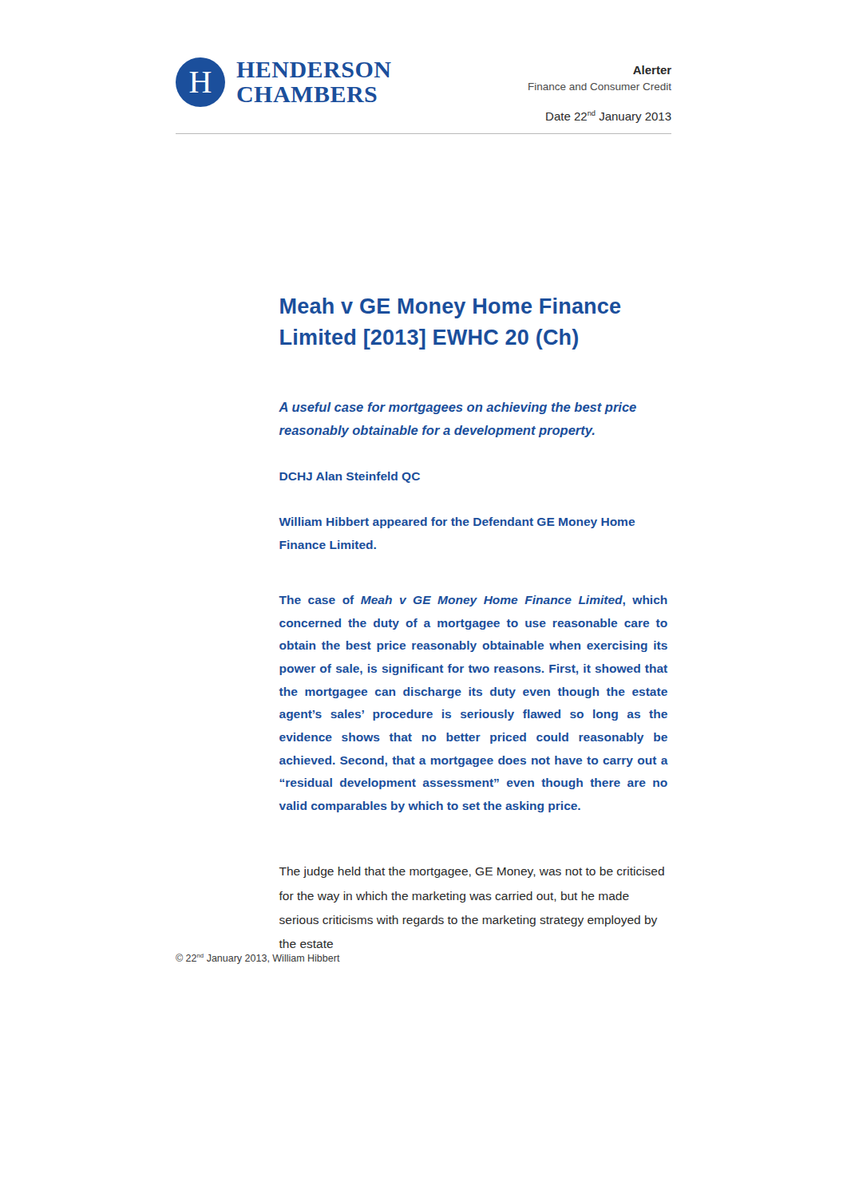H
HENDERSON CHAMBERS
Alerter Finance and Consumer Credit Date 22nd January 2013
Meah v GE Money Home Finance Limited [2013] EWHC 20 (Ch)
A useful case for mortgagees on achieving the best price reasonably obtainable for a development property.
DCHJ Alan Steinfeld QC
William Hibbert appeared for the Defendant GE Money Home Finance Limited.
The case of Meah v GE Money Home Finance Limited, which concerned the duty of a mortgagee to use reasonable care to obtain the best price reasonably obtainable when exercising its power of sale, is significant for two reasons. First, it showed that the mortgagee can discharge its duty even though the estate agent’s sales’ procedure is seriously flawed so long as the evidence shows that no better priced could reasonably be achieved. Second, that a mortgagee does not have to carry out a “residual development assessment” even though there are no valid comparables by which to set the asking price.
The judge held that the mortgagee, GE Money, was not to be criticised for the way in which the marketing was carried out, but he made serious criticisms with regards to the marketing strategy employed by the estate
© 22nd January 2013, William Hibbert